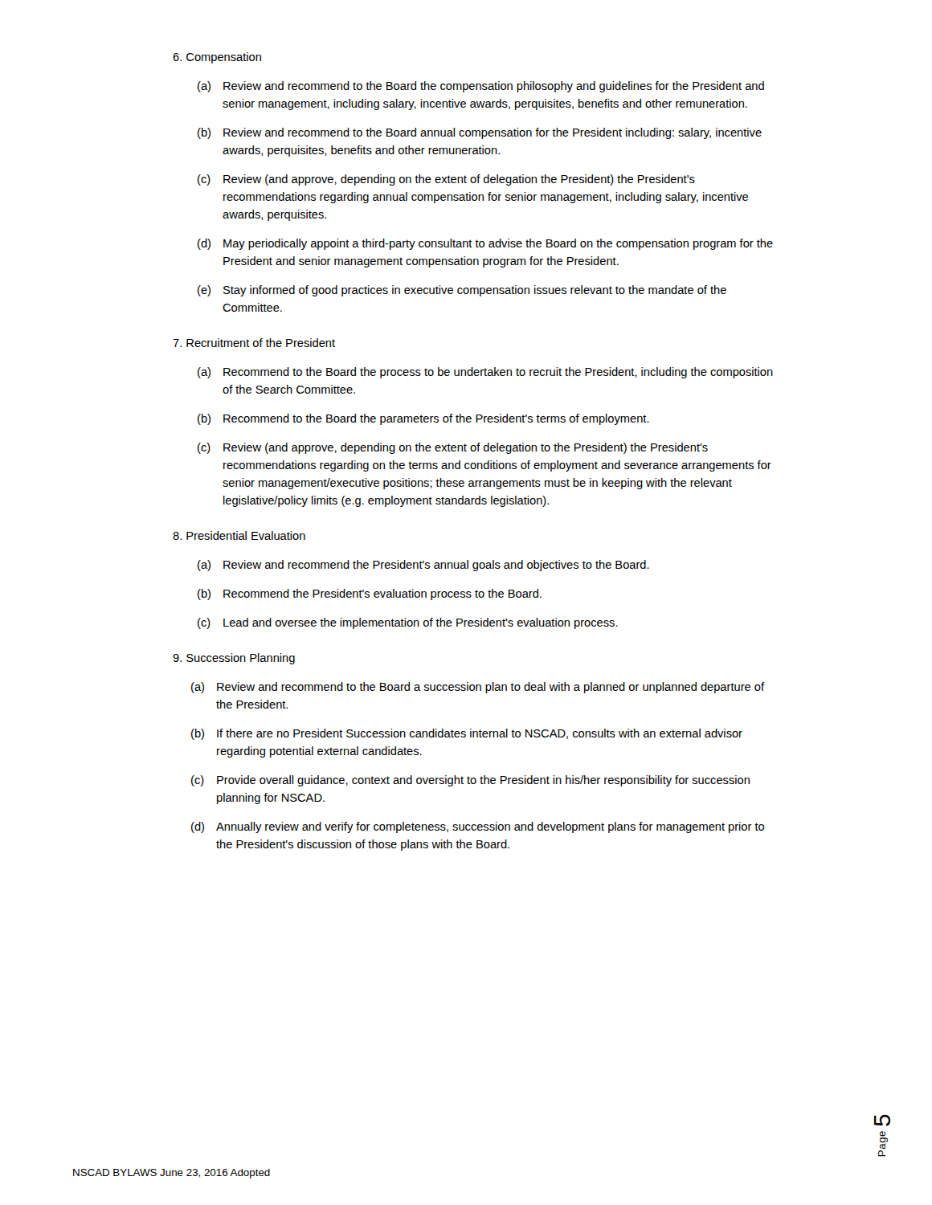6. Compensation
(a) Review and recommend to the Board the compensation philosophy and guidelines for the President and senior management, including salary, incentive awards, perquisites, benefits and other remuneration.
(b) Review and recommend to the Board annual compensation for the President including: salary, incentive awards, perquisites, benefits and other remuneration.
(c) Review (and approve, depending on the extent of delegation the President) the President's recommendations regarding annual compensation for senior management, including salary, incentive awards, perquisites.
(d) May periodically appoint a third-party consultant to advise the Board on the compensation program for the President and senior management compensation program for the President.
(e) Stay informed of good practices in executive compensation issues relevant to the mandate of the Committee.
7. Recruitment of the President
(a) Recommend to the Board the process to be undertaken to recruit the President, including the composition of the Search Committee.
(b) Recommend to the Board the parameters of the President's terms of employment.
(c) Review (and approve, depending on the extent of delegation to the President) the President's recommendations regarding on the terms and conditions of employment and severance arrangements for senior management/executive positions; these arrangements must be in keeping with the relevant legislative/policy limits (e.g. employment standards legislation).
8. Presidential Evaluation
(a) Review and recommend the President's annual goals and objectives to the Board.
(b) Recommend the President's evaluation process to the Board.
(c) Lead and oversee the implementation of the President's evaluation process.
9. Succession Planning
(a) Review and recommend to the Board a succession plan to deal with a planned or unplanned departure of the President.
(b) If there are no President Succession candidates internal to NSCAD, consults with an external advisor regarding potential external candidates.
(c) Provide overall guidance, context and oversight to the President in his/her responsibility for succession planning for NSCAD.
(d) Annually review and verify for completeness, succession and development plans for management prior to the President's discussion of those plans with the Board.
Page 5
NSCAD BYLAWS June 23, 2016 Adopted